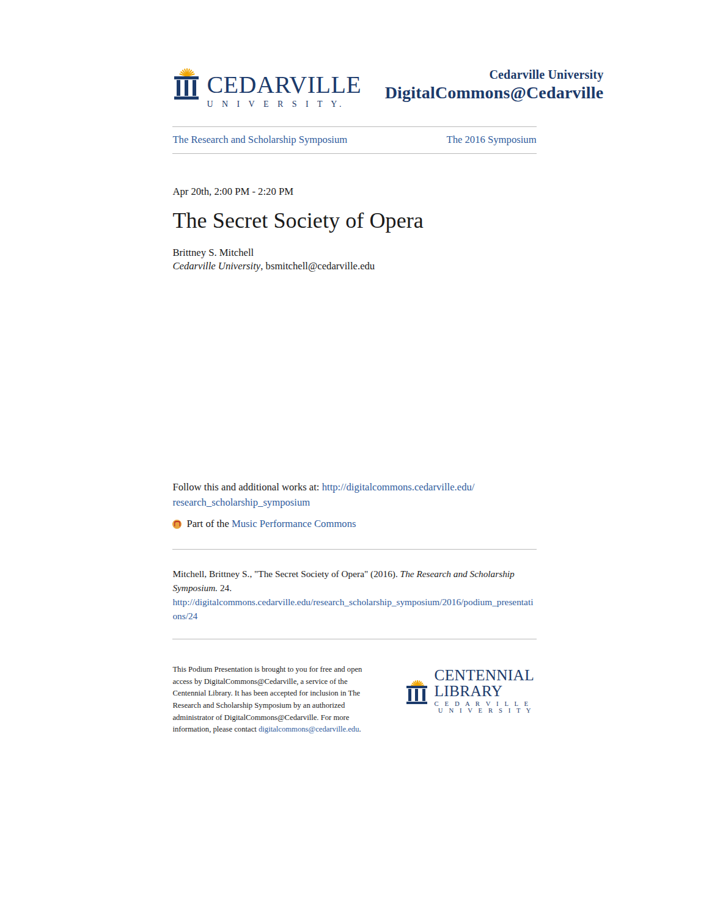CEDARVILLE
U N I V E R S I T Y.
Cedarville University
DigitalCommons@Cedarville
The Research and Scholarship Symposium The 2016 Symposium
Apr 20th, 2:00 PM - 2:20 PM
The Secret Society of Opera
Brittney S. Mitchell
Cedarville University, bsmitchell@cedarville.edu
Follow this and additional works at: http://digitalcommons.cedarville.edu/
research_scholarship_symposium
Part of the Music Performance Commons
Mitchell, Brittney S., "The Secret Society of Opera" (2016). The Research and Scholarship Symposium. 24.
http://digitalcommons.cedarville.edu/research_scholarship_symposium/2016/podium_presentations/24
This Podium Presentation is brought to you for free and open access by DigitalCommons@Cedarville, a service of the Centennial Library. It has been accepted for inclusion in The Research and Scholarship Symposium by an authorized administrator of DigitalCommons@Cedarville. For more information, please contact digitalcommons@cedarville.edu.
CENTENNIAL LIBRARY
C E D A R V I L L E U N I V E R S I T Y